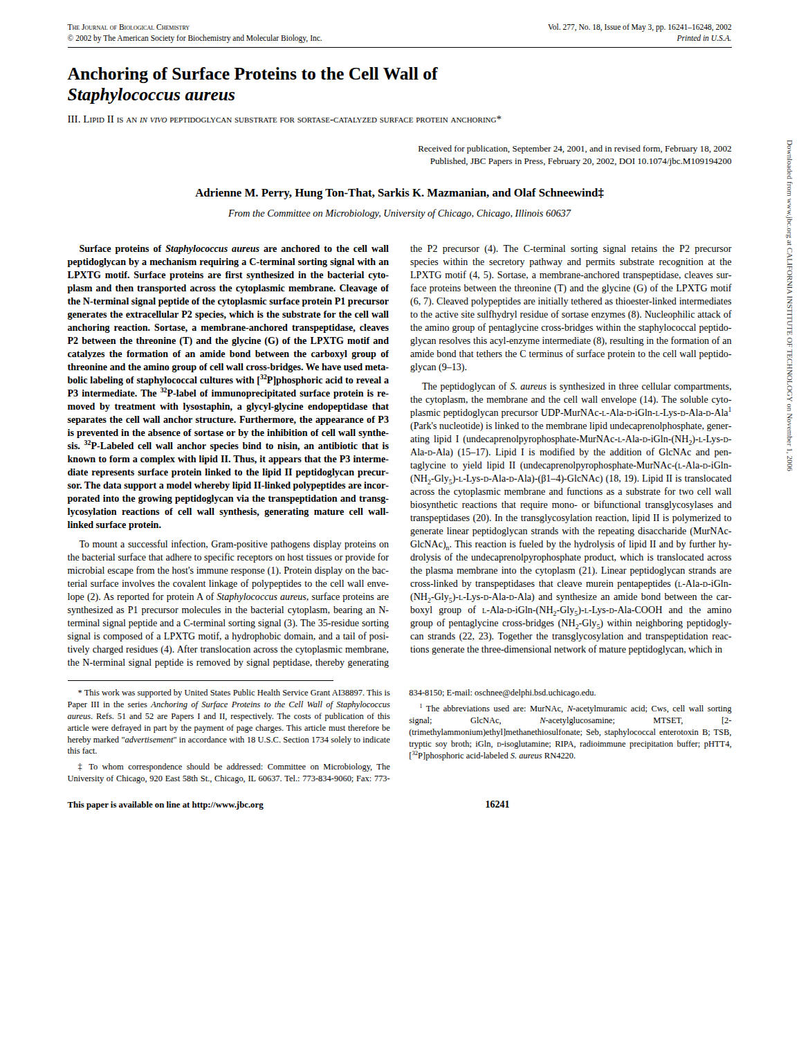The Journal of Biological Chemistry
© 2002 by The American Society for Biochemistry and Molecular Biology, Inc.
Vol. 277, No. 18, Issue of May 3, pp. 16241–16248, 2002
Printed in U.S.A.
Anchoring of Surface Proteins to the Cell Wall of
Staphylococcus aureus
III. Lipid II is an in vivo peptidoglycan substrate for sortase-catalyzed surface protein anchoring*
Received for publication, September 24, 2001, and in revised form, February 18, 2002
Published, JBC Papers in Press, February 20, 2002, DOI 10.1074/jbc.M109194200
Adrienne M. Perry, Hung Ton-That, Sarkis K. Mazmanian, and Olaf Schneewind‡
From the Committee on Microbiology, University of Chicago, Chicago, Illinois 60637
Surface proteins of Staphylococcus aureus are anchored to the cell wall peptidoglycan by a mechanism requiring a C-terminal sorting signal with an LPXTG motif. Surface proteins are first synthesized in the bacterial cytoplasm and then transported across the cytoplasmic membrane. Cleavage of the N-terminal signal peptide of the cytoplasmic surface protein P1 precursor generates the extracellular P2 species, which is the substrate for the cell wall anchoring reaction. Sortase, a membrane-anchored transpeptidase, cleaves P2 between the threonine (T) and the glycine (G) of the LPXTG motif and catalyzes the formation of an amide bond between the carboxyl group of threonine and the amino group of cell wall cross-bridges. We have used metabolic labeling of staphylococcal cultures with [32P]phosphoric acid to reveal a P3 intermediate. The 32P-label of immunoprecipitated surface protein is removed by treatment with lysostaphin, a glycyl-glycine endopeptidase that separates the cell wall anchor structure. Furthermore, the appearance of P3 is prevented in the absence of sortase or by the inhibition of cell wall synthesis. 32P-Labeled cell wall anchor species bind to nisin, an antibiotic that is known to form a complex with lipid II. Thus, it appears that the P3 intermediate represents surface protein linked to the lipid II peptidoglycan precursor. The data support a model whereby lipid II-linked polypeptides are incorporated into the growing peptidoglycan via the transpeptidation and transglycosylation reactions of cell wall synthesis, generating mature cell wall-linked surface protein.
To mount a successful infection, Gram-positive pathogens display proteins on the bacterial surface that adhere to specific receptors on host tissues or provide for microbial escape from the host's immune response (1). Protein display on the bacterial surface involves the covalent linkage of polypeptides to the cell wall envelope (2). As reported for protein A of Staphylococcus aureus, surface proteins are synthesized as P1 precursor molecules in the bacterial cytoplasm, bearing an N-terminal signal peptide and a C-terminal sorting signal (3). The 35-residue sorting signal is composed of a LPXTG motif, a hydrophobic domain, and a tail of positively charged residues (4). After translocation across the cytoplasmic membrane, the N-terminal signal peptide is removed by signal peptidase, thereby generating the P2 precursor (4). The C-terminal sorting signal retains the P2 precursor species within the secretory pathway and permits substrate recognition at the LPXTG motif (4, 5). Sortase, a membrane-anchored transpeptidase, cleaves surface proteins between the threonine (T) and the glycine (G) of the LPXTG motif (6, 7). Cleaved polypeptides are initially tethered as thioester-linked intermediates to the active site sulfhydryl residue of sortase enzymes (8). Nucleophilic attack of the amino group of pentaglycine cross-bridges within the staphylococcal peptidoglycan resolves this acyl-enzyme intermediate (8), resulting in the formation of an amide bond that tethers the C terminus of surface protein to the cell wall peptidoglycan (9–13).
The peptidoglycan of S. aureus is synthesized in three cellular compartments, the cytoplasm, the membrane and the cell wall envelope (14). The soluble cytoplasmic peptidoglycan precursor UDP-MurNAc-l-Ala-d-iGln-l-Lys-d-Ala-d-Ala1 (Park's nucleotide) is linked to the membrane lipid undecaprenolphosphate, generating lipid I (undecaprenolpyrophosphate-MurNAc-l-Ala-d-iGln-(NH2)-l-Lys-d-Ala-d-Ala) (15–17). Lipid I is modified by the addition of GlcNAc and pentaglycine to yield lipid II (undecaprenolpyrophosphate-MurNAc-(l-Ala-d-iGln-(NH2-Gly5)-l-Lys-d-Ala-d-Ala)-(β1–4)-GlcNAc) (18, 19). Lipid II is translocated across the cytoplasmic membrane and functions as a substrate for two cell wall biosynthetic reactions that require mono- or bifunctional transglycosylases and transpeptidases (20). In the transglycosylation reaction, lipid II is polymerized to generate linear peptidoglycan strands with the repeating disaccharide (MurNAc-GlcNAc)n. This reaction is fueled by the hydrolysis of lipid II and by further hydrolysis of the undecaprenolpyrophosphate product, which is translocated across the plasma membrane into the cytoplasm (21). Linear peptidoglycan strands are cross-linked by transpeptidases that cleave murein pentapeptides (l-Ala-d-iGln-(NH2-Gly5)-l-Lys-d-Ala-d-Ala) and synthesize an amide bond between the carboxyl group of l-Ala-d-iGln-(NH2-Gly5)-l-Lys-d-Ala-COOH and the amino group of pentaglycine cross-bridges (NH2-Gly5) within neighboring peptidoglycan strands (22, 23). Together the transglycosylation and transpeptidation reactions generate the three-dimensional network of mature peptidoglycan, which in
* This work was supported by United States Public Health Service Grant AI38897. This is Paper III in the series Anchoring of Surface Proteins to the Cell Wall of Staphylococcus aureus. Refs. 51 and 52 are Papers I and II, respectively. The costs of publication of this article were defrayed in part by the payment of page charges. This article must therefore be hereby marked "advertisement" in accordance with 18 U.S.C. Section 1734 solely to indicate this fact.
‡ To whom correspondence should be addressed: Committee on Microbiology, The University of Chicago, 920 East 58th St., Chicago, IL 60637. Tel.: 773-834-9060; Fax: 773-834-8150; E-mail: oschnee@delphi.bsd.uchicago.edu.
1 The abbreviations used are: MurNAc, N-acetylmuramic acid; Cws, cell wall sorting signal; GlcNAc, N-acetylglucosamine; MTSET, [2-(trimethylammonium)ethyl]methanethiosulfonate; Seb, staphylococcal enterotoxin B; TSB, tryptic soy broth; iGln, d-isoglutamine; RIPA, radioimmune precipitation buffer; pHTT4, [32P]phosphoric acid-labeled S. aureus RN4220.
This paper is available on line at http://www.jbc.org
16241
Downloaded from www.jbc.org at CALIFORNIA INSTITUTE OF TECHNOLOGY on November 1, 2006